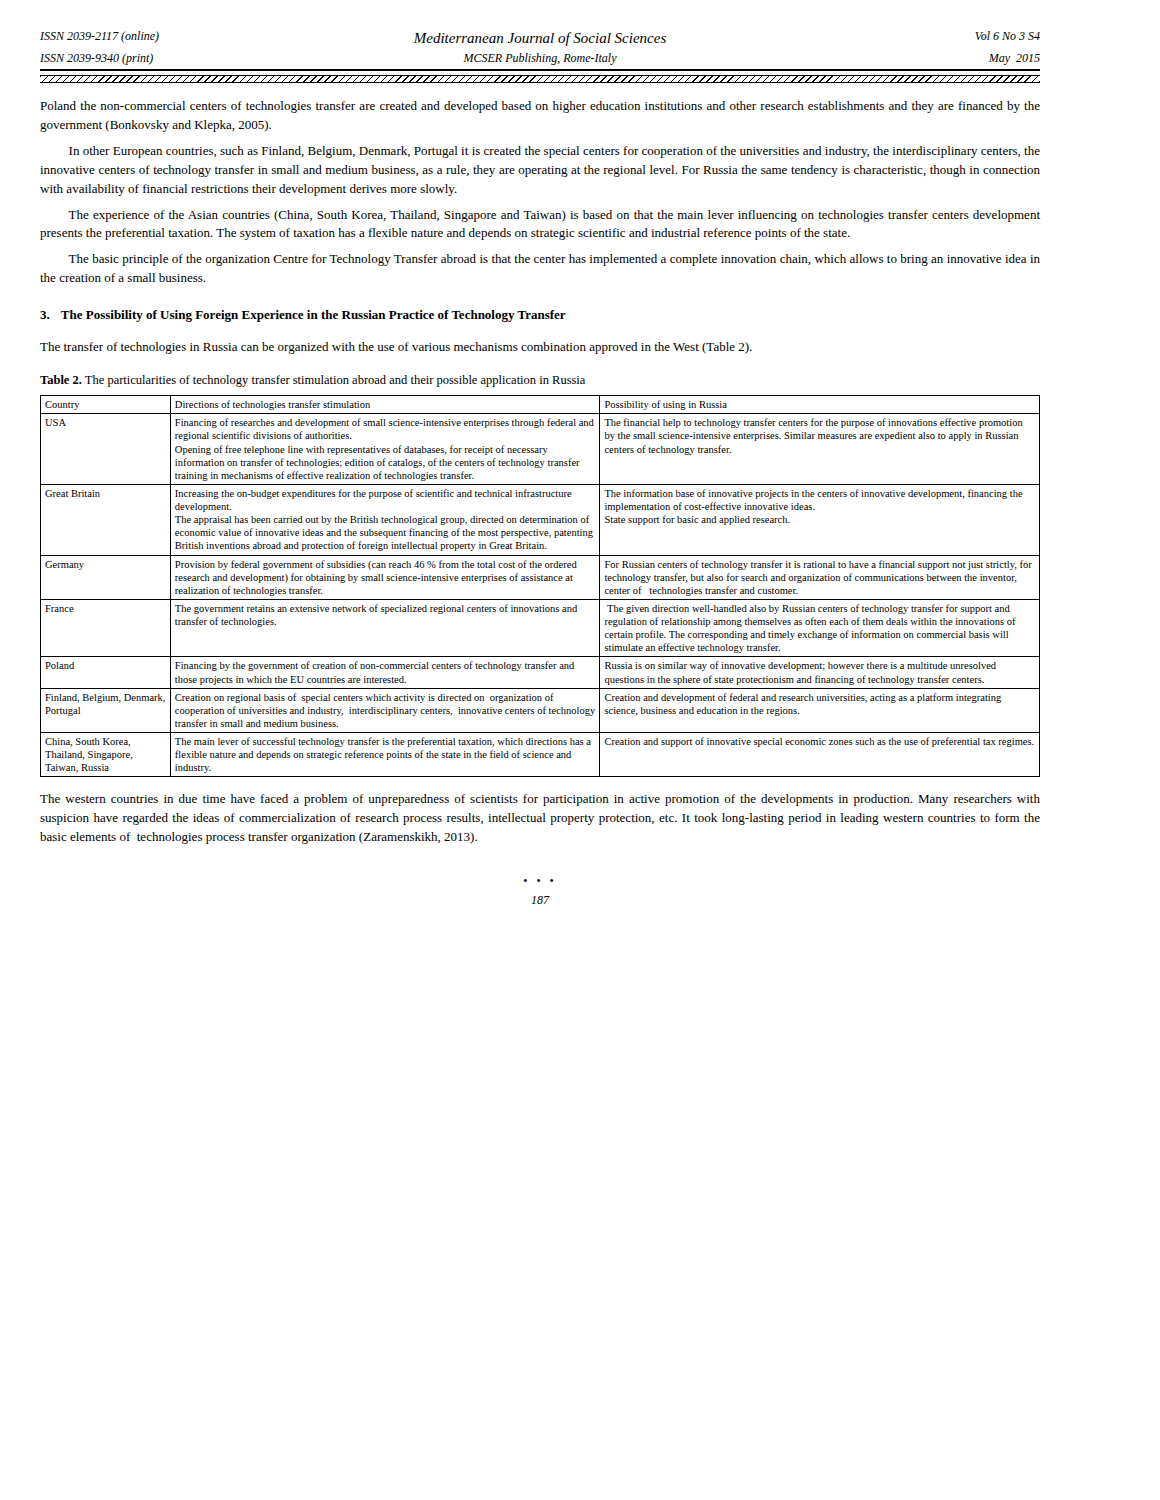| ISSN 2039-2117 (online) | Mediterranean Journal of Social Sciences | Vol 6 No 3 S4 |
| ISSN 2039-9340 (print) | MCSER Publishing, Rome-Italy | May 2015 |
Poland the non-commercial centers of technologies transfer are created and developed based on higher education institutions and other research establishments and they are financed by the government (Bonkovsky and Klepka, 2005).
In other European countries, such as Finland, Belgium, Denmark, Portugal it is created the special centers for cooperation of the universities and industry, the interdisciplinary centers, the innovative centers of technology transfer in small and medium business, as a rule, they are operating at the regional level. For Russia the same tendency is characteristic, though in connection with availability of financial restrictions their development derives more slowly.
The experience of the Asian countries (China, South Korea, Thailand, Singapore and Taiwan) is based on that the main lever influencing on technologies transfer centers development presents the preferential taxation. The system of taxation has a flexible nature and depends on strategic scientific and industrial reference points of the state.
The basic principle of the organization Centre for Technology Transfer abroad is that the center has implemented a complete innovation chain, which allows to bring an innovative idea in the creation of a small business.
3. The Possibility of Using Foreign Experience in the Russian Practice of Technology Transfer
The transfer of technologies in Russia can be organized with the use of various mechanisms combination approved in the West (Table 2).
Table 2. The particularities of technology transfer stimulation abroad and their possible application in Russia
| Country | Directions of technologies transfer stimulation | Possibility of using in Russia |
| --- | --- | --- |
| USA | Financing of researches and development of small science-intensive enterprises through federal and regional scientific divisions of authorities. Opening of free telephone line with representatives of databases, for receipt of necessary information on transfer of technologies; edition of catalogs, of the centers of technology transfer training in mechanisms of effective realization of technologies transfer. | The financial help to technology transfer centers for the purpose of innovations effective promotion by the small science-intensive enterprises. Similar measures are expedient also to apply in Russian centers of technology transfer. |
| Great Britain | Increasing the on-budget expenditures for the purpose of scientific and technical infrastructure development. The appraisal has been carried out by the British technological group, directed on determination of economic value of innovative ideas and the subsequent financing of the most perspective, patenting British inventions abroad and protection of foreign intellectual property in Great Britain. | The information base of innovative projects in the centers of innovative development, financing the implementation of cost-effective innovative ideas. State support for basic and applied research. |
| Germany | Provision by federal government of subsidies (can reach 46 % from the total cost of the ordered research and development) for obtaining by small science-intensive enterprises of assistance at realization of technologies transfer. | For Russian centers of technology transfer it is rational to have a financial support not just strictly, for technology transfer, but also for search and organization of communications between the inventor, center of technologies transfer and customer. |
| France | The government retains an extensive network of specialized regional centers of innovations and transfer of technologies. | The given direction well-handled also by Russian centers of technology transfer for support and regulation of relationship among themselves as often each of them deals within the innovations of certain profile. The corresponding and timely exchange of information on commercial basis will stimulate an effective technology transfer. |
| Poland | Financing by the government of creation of non-commercial centers of technology transfer and those projects in which the EU countries are interested. | Russia is on similar way of innovative development; however there is a multitude unresolved questions in the sphere of state protectionism and financing of technology transfer centers. |
| Finland, Belgium, Denmark, Portugal | Creation on regional basis of special centers which activity is directed on organization of cooperation of universities and industry, interdisciplinary centers, innovative centers of technology transfer in small and medium business. | Creation and development of federal and research universities, acting as a platform integrating science, business and education in the regions. |
| China, South Korea, Thailand, Singapore, Taiwan, Russia | The main lever of successful technology transfer is the preferential taxation, which directions has a flexible nature and depends on strategic reference points of the state in the field of science and industry. | Creation and support of innovative special economic zones such as the use of preferential tax regimes. |
The western countries in due time have faced a problem of unpreparedness of scientists for participation in active promotion of the developments in production. Many researchers with suspicion have regarded the ideas of commercialization of research process results, intellectual property protection, etc. It took long-lasting period in leading western countries to form the basic elements of technologies process transfer organization (Zaramenskikh, 2013).
• • •
187